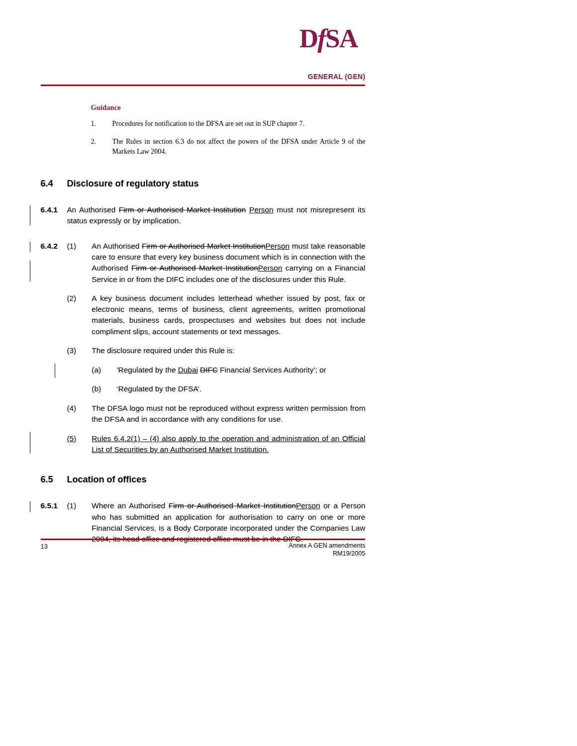Df SA
GENERAL (GEN)
Guidance
1.
Procedures for notification to the DFSA are set out in SUP chapter 7.
2.
The Rules in section 6.3 do not affect the powers of the DFSA under Article 9 of the Markets Law 2004.
6.4 Disclosure of regulatory status
6.4.1
An Authorised Firm or Authorised Market Institution Person must not misrepresent its status expressly or by implication.
6.4.2
(1)
An Authorised Firm or Authorised Market Institution Person must take reasonable care to ensure that every key business document which is in connection with the Authorised Firm or Authorised Market Institution Person carrying on a Financial Service in or from the DIFC includes one of the disclosures under this Rule.
(2)
A key business document includes letterhead whether issued by post, fax or electronic means, terms of business, client agreements, written promotional materials, business cards, prospectuses and websites but does not include compliment slips, account statements or text messages.
(3)
The disclosure required under this Rule is:
(a)
‘Regulated by the Dubai DIFC Financial Services Authority’; or
(b)
‘Regulated by the DFSA’.
(4)
The DFSA logo must not be reproduced without express written permission from the DFSA and in accordance with any conditions for use.
(5)
Rules 6.4.2(1) – (4) also apply to the operation and administration of an Official List of Securities by an Authorised Market Institution.
6.5 Location of offices
6.5.1
(1)
Where an Authorised Firm or Authorised Market Institution Person or a Person who has submitted an application for authorisation to carry on one or more Financial Services, is a Body Corporate incorporated under the Companies Law 2004, its head office and registered office must be in the DIFC.
13
Annex A GEN amendments
RM19/2005